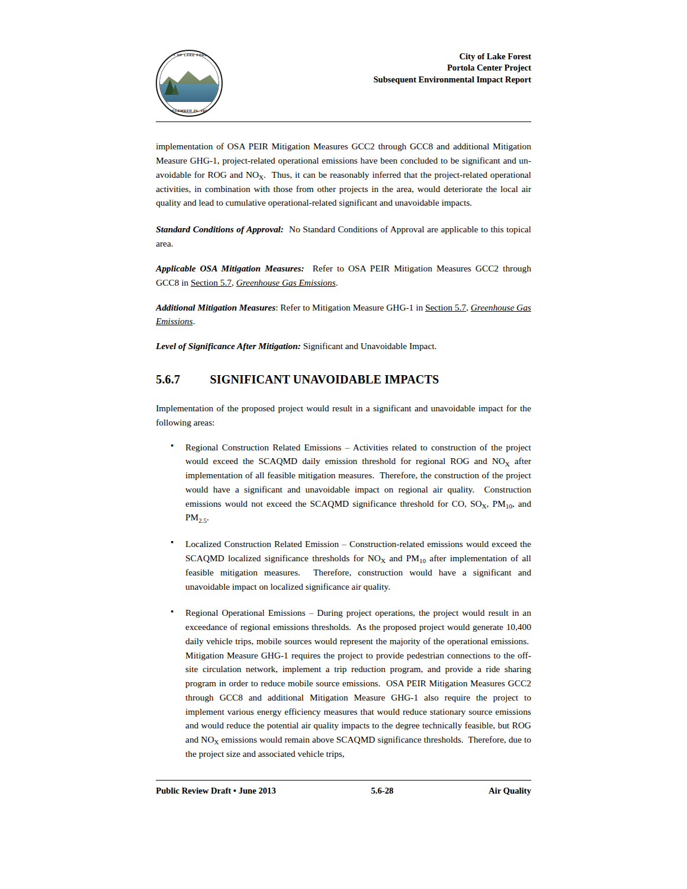CITY OF LAKE FOREST
DECEMBER 20, 1991
City of Lake Forest
Portola Center Project
Subsequent Environmental Impact Report
implementation of OSA PEIR Mitigation Measures GCC2 through GCC8 and additional Mitigation Measure GHG-1, project-related operational emissions have been concluded to be significant and unavoidable for ROG and NOX. Thus, it can be reasonably inferred that the project-related operational activities, in combination with those from other projects in the area, would deteriorate the local air quality and lead to cumulative operational-related significant and unavoidable impacts.
Standard Conditions of Approval: No Standard Conditions of Approval are applicable to this topical area.
Applicable OSA Mitigation Measures: Refer to OSA PEIR Mitigation Measures GCC2 through GCC8 in Section 5.7, Greenhouse Gas Emissions.
Additional Mitigation Measures: Refer to Mitigation Measure GHG-1 in Section 5.7, Greenhouse Gas Emissions.
Level of Significance After Mitigation: Significant and Unavoidable Impact.
5.6.7 SIGNIFICANT UNAVOIDABLE IMPACTS
Implementation of the proposed project would result in a significant and unavoidable impact for the following areas:
Regional Construction Related Emissions – Activities related to construction of the project would exceed the SCAQMD daily emission threshold for regional ROG and NOX after implementation of all feasible mitigation measures. Therefore, the construction of the project would have a significant and unavoidable impact on regional air quality. Construction emissions would not exceed the SCAQMD significance threshold for CO, SOX, PM10, and PM2.5.
Localized Construction Related Emission – Construction-related emissions would exceed the SCAQMD localized significance thresholds for NOX and PM10 after implementation of all feasible mitigation measures. Therefore, construction would have a significant and unavoidable impact on localized significance air quality.
Regional Operational Emissions – During project operations, the project would result in an exceedance of regional emissions thresholds. As the proposed project would generate 10,400 daily vehicle trips, mobile sources would represent the majority of the operational emissions. Mitigation Measure GHG-1 requires the project to provide pedestrian connections to the off-site circulation network, implement a trip reduction program, and provide a ride sharing program in order to reduce mobile source emissions. OSA PEIR Mitigation Measures GCC2 through GCC8 and additional Mitigation Measure GHG-1 also require the project to implement various energy efficiency measures that would reduce stationary source emissions and would reduce the potential air quality impacts to the degree technically feasible, but ROG and NOX emissions would remain above SCAQMD significance thresholds. Therefore, due to the project size and associated vehicle trips,
Public Review Draft • June 2013
5.6-28
Air Quality